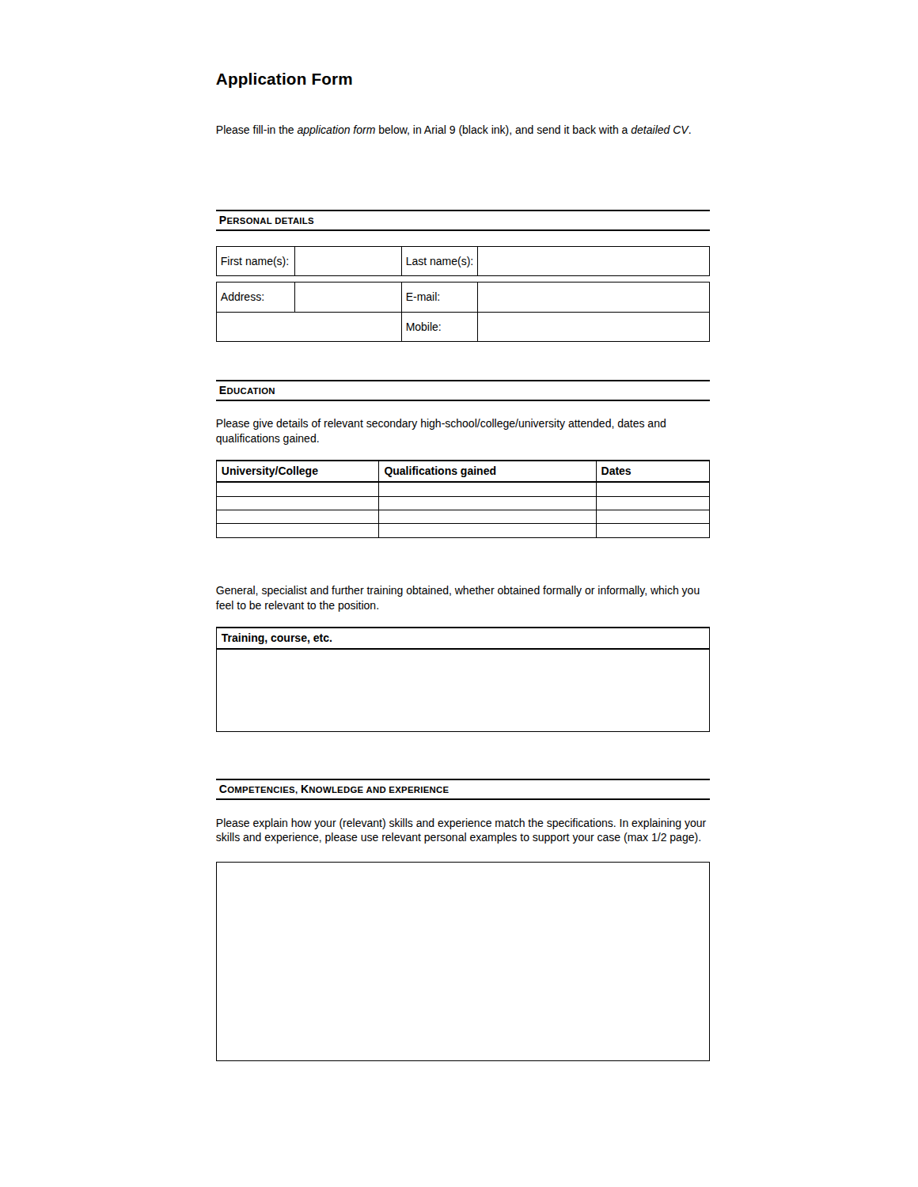Application Form
Please fill-in the application form below, in Arial 9 (black ink), and send it back with a detailed CV.
PERSONAL DETAILS
| First name(s): | | Last name(s): | |
| Address: | | E-mail: | |
| | Mobile: | |
EDUCATION
Please give details of relevant secondary high-school/college/university attended, dates and qualifications gained.
| University/College | Qualifications gained | Dates |
| --- | --- | --- |
General, specialist and further training obtained, whether obtained formally or informally, which you feel to be relevant to the position.
| Training, course, etc. |
| --- |
COMPETENCIES, KNOWLEDGE AND EXPERIENCE
Please explain how your (relevant) skills and experience match the specifications. In explaining your skills and experience, please use relevant personal examples to support your case (max 1/2 page).